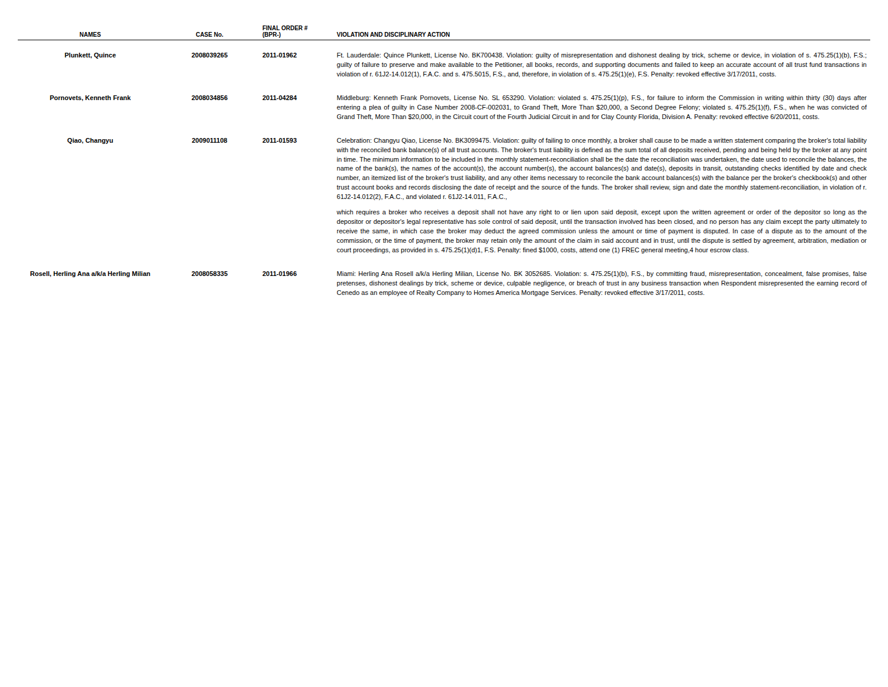| NAMES | CASE No. | FINAL ORDER # (BPR-) | VIOLATION AND DISCIPLINARY ACTION |
| --- | --- | --- | --- |
| Plunkett, Quince | 2008039265 | 2011-01962 | Ft. Lauderdale: Quince Plunkett, License No. BK700438. Violation: guilty of misrepresentation and dishonest dealing by trick, scheme or device, in violation of s. 475.25(1)(b), F.S.; guilty of failure to preserve and make available to the Petitioner, all books, records, and supporting documents and failed to keep an accurate account of all trust fund transactions in violation of r. 61J2-14.012(1), F.A.C. and s. 475.5015, F.S., and, therefore, in violation of s. 475.25(1)(e), F.S. Penalty: revoked effective 3/17/2011, costs. |
| Pornovets, Kenneth Frank | 2008034856 | 2011-04284 | Middleburg: Kenneth Frank Pornovets, License No. SL 653290. Violation: violated s. 475.25(1)(p), F.S., for failure to inform the Commission in writing within thirty (30) days after entering a plea of guilty in Case Number 2008-CF-002031, to Grand Theft, More Than $20,000, a Second Degree Felony; violated s. 475.25(1)(f), F.S., when he was convicted of Grand Theft, More Than $20,000, in the Circuit court of the Fourth Judicial Circuit in and for Clay County Florida, Division A. Penalty: revoked effective 6/20/2011, costs. |
| Qiao, Changyu | 2009011108 | 2011-01593 | Celebration: Changyu Qiao, License No. BK3099475. Violation: guilty of failing to once monthly, a broker shall cause to be made a written statement comparing the broker's total liability with the reconciled bank balance(s) of all trust accounts. The broker's trust liability is defined as the sum total of all deposits received, pending and being held by the broker at any point in time. The minimum information to be included in the monthly statement-reconciliation shall be the date the reconciliation was undertaken, the date used to reconcile the balances, the name of the bank(s), the names of the account(s), the account number(s), the account balances(s) and date(s), deposits in transit, outstanding checks identified by date and check number, an itemized list of the broker's trust liability, and any other items necessary to reconcile the bank account balances(s) with the balance per the broker's checkbook(s) and other trust account books and records disclosing the date of receipt and the source of the funds. The broker shall review, sign and date the monthly statement-reconciliation, in violation of r. 61J2-14.012(2), F.A.C., and violated r. 61J2-14.011, F.A.C., which requires a broker who receives a deposit shall not have any right to or lien upon said deposit, except upon the written agreement or order of the depositor so long as the depositor or depositor's legal representative has sole control of said deposit, until the transaction involved has been closed, and no person has any claim except the party ultimately to receive the same, in which case the broker may deduct the agreed commission unless the amount or time of payment is disputed. In case of a dispute as to the amount of the commission, or the time of payment, the broker may retain only the amount of the claim in said account and in trust, until the dispute is settled by agreement, arbitration, mediation or court proceedings, as provided in s. 475.25(1)(d)1, F.S. Penalty: fined $1000, costs, attend one (1) FREC general meeting,4 hour escrow class. |
| Rosell, Herling Ana a/k/a Herling Milian | 2008058335 | 2011-01966 | Miami: Herling Ana Rosell a/k/a Herling Milian, License No. BK 3052685. Violation: s. 475.25(1)(b), F.S., by committing fraud, misrepresentation, concealment, false promises, false pretenses, dishonest dealings by trick, scheme or device, culpable negligence, or breach of trust in any business transaction when Respondent misrepresented the earning record of Cenedo as an employee of Realty Company to Homes America Mortgage Services. Penalty: revoked effective 3/17/2011, costs. |